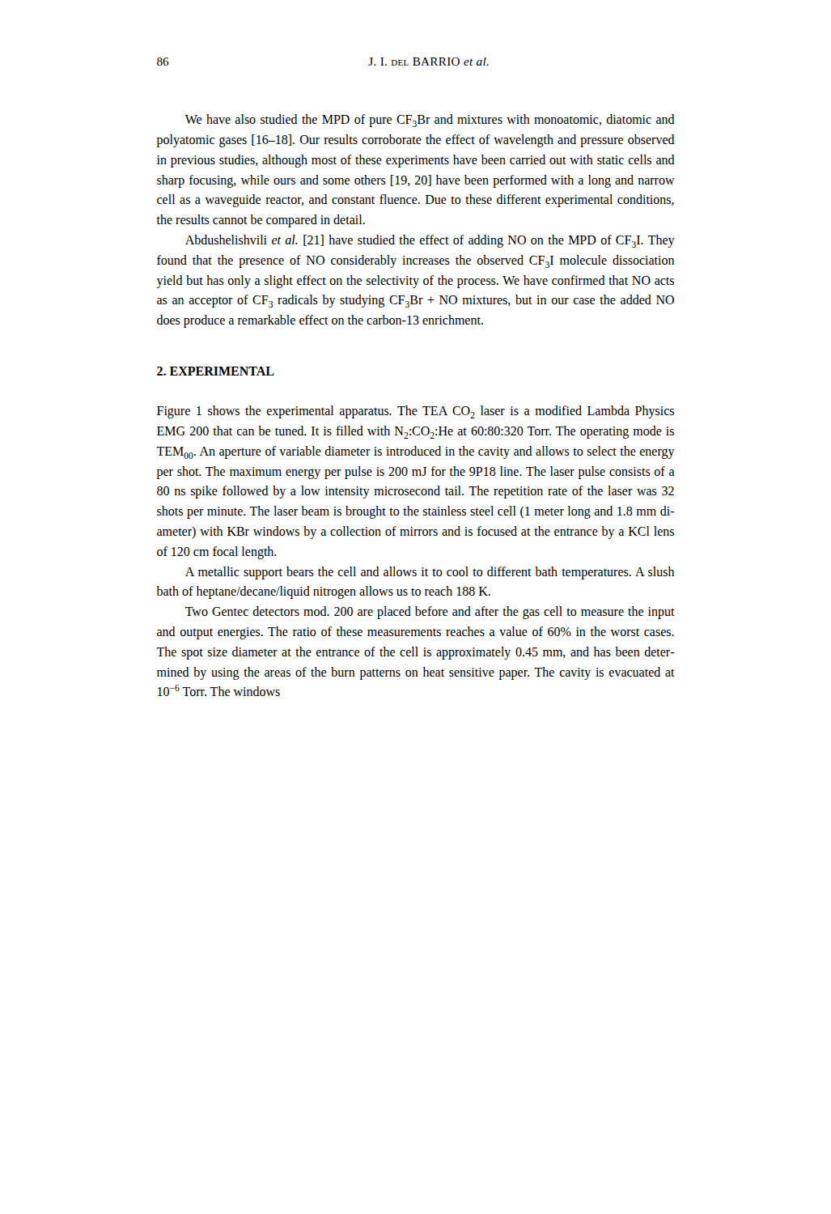86 J. I. del BARRIO et al.
We have also studied the MPD of pure CF3Br and mixtures with monoatomic, diatomic and polyatomic gases [16–18]. Our results corroborate the effect of wavelength and pressure observed in previous studies, although most of these experiments have been carried out with static cells and sharp focusing, while ours and some others [19, 20] have been performed with a long and narrow cell as a waveguide reactor, and constant fluence. Due to these different experimental conditions, the results cannot be compared in detail.
Abdushelishvili et al. [21] have studied the effect of adding NO on the MPD of CF3I. They found that the presence of NO considerably increases the observed CF3I molecule dissociation yield but has only a slight effect on the selectivity of the process. We have confirmed that NO acts as an acceptor of CF3 radicals by studying CF3Br + NO mixtures, but in our case the added NO does produce a remarkable effect on the carbon-13 enrichment.
2. EXPERIMENTAL
Figure 1 shows the experimental apparatus. The TEA CO2 laser is a modified Lambda Physics EMG 200 that can be tuned. It is filled with N2:CO2:He at 60:80:320 Torr. The operating mode is TEM00. An aperture of variable diameter is introduced in the cavity and allows to select the energy per shot. The maximum energy per pulse is 200 mJ for the 9P18 line. The laser pulse consists of a 80 ns spike followed by a low intensity microsecond tail. The repetition rate of the laser was 32 shots per minute. The laser beam is brought to the stainless steel cell (1 meter long and 1.8 mm diameter) with KBr windows by a collection of mirrors and is focused at the entrance by a KCl lens of 120 cm focal length.
A metallic support bears the cell and allows it to cool to different bath temperatures. A slush bath of heptane/decane/liquid nitrogen allows us to reach 188 K.
Two Gentec detectors mod. 200 are placed before and after the gas cell to measure the input and output energies. The ratio of these measurements reaches a value of 60% in the worst cases. The spot size diameter at the entrance of the cell is approximately 0.45 mm, and has been determined by using the areas of the burn patterns on heat sensitive paper. The cavity is evacuated at 10−6 Torr. The windows